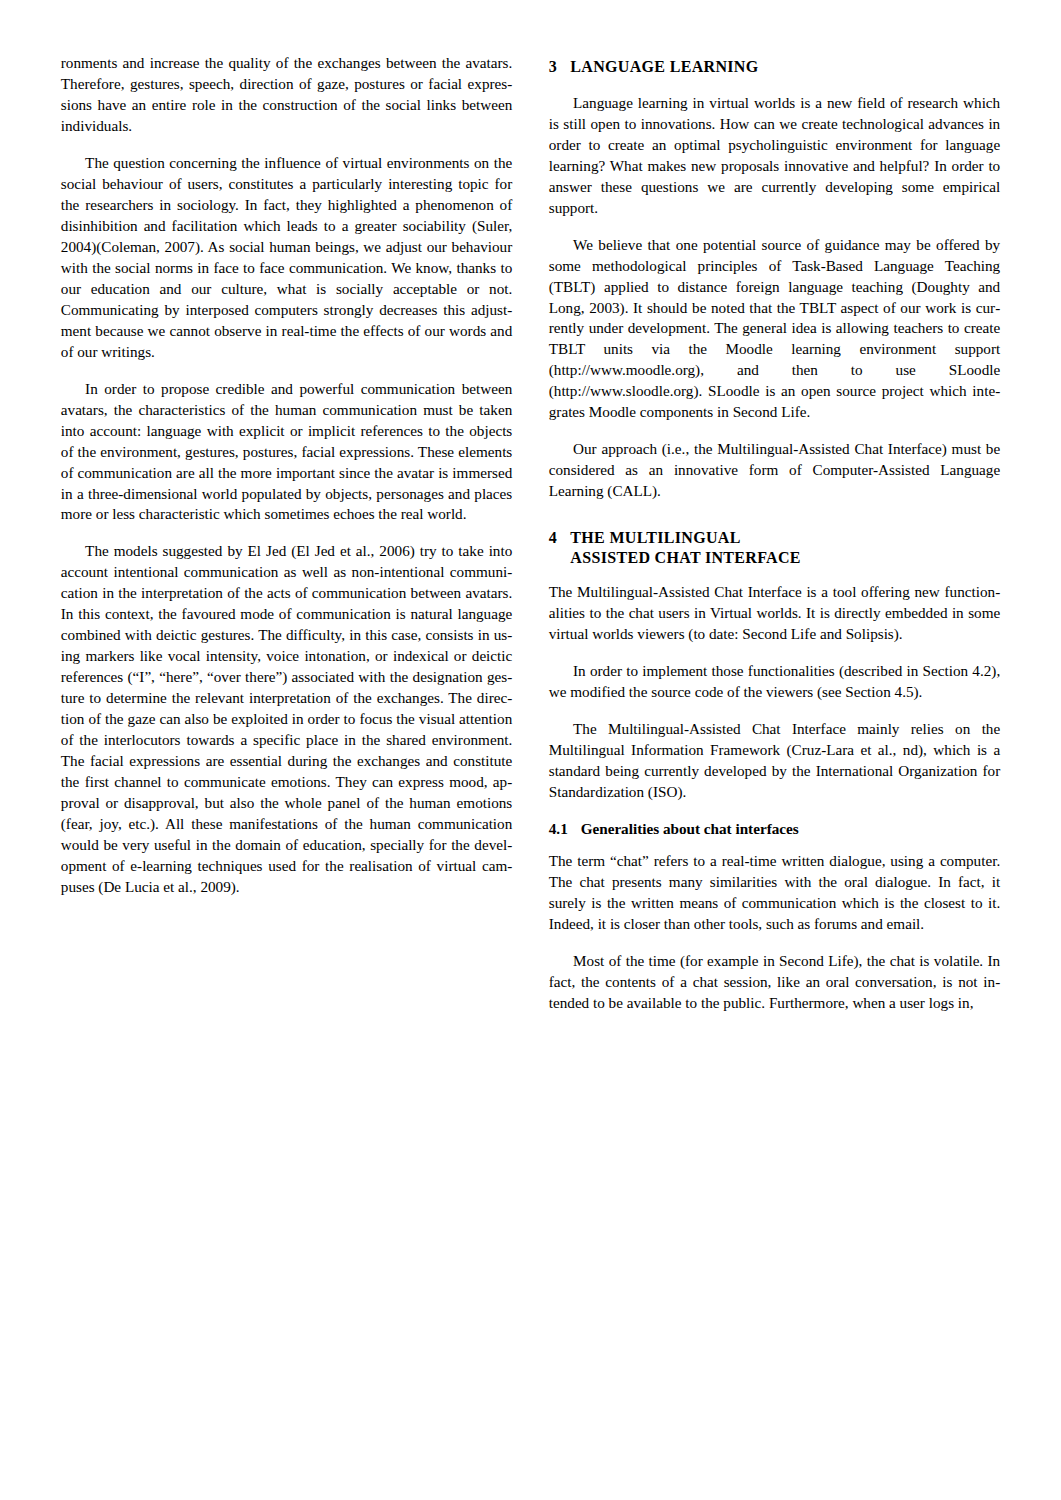ronments and increase the quality of the exchanges between the avatars. Therefore, gestures, speech, direction of gaze, postures or facial expressions have an entire role in the construction of the social links between individuals.
The question concerning the influence of virtual environments on the social behaviour of users, constitutes a particularly interesting topic for the researchers in sociology. In fact, they highlighted a phenomenon of disinhibition and facilitation which leads to a greater sociability (Suler, 2004)(Coleman, 2007). As social human beings, we adjust our behaviour with the social norms in face to face communication. We know, thanks to our education and our culture, what is socially acceptable or not. Communicating by interposed computers strongly decreases this adjustment because we cannot observe in real-time the effects of our words and of our writings.
In order to propose credible and powerful communication between avatars, the characteristics of the human communication must be taken into account: language with explicit or implicit references to the objects of the environment, gestures, postures, facial expressions. These elements of communication are all the more important since the avatar is immersed in a three-dimensional world populated by objects, personages and places more or less characteristic which sometimes echoes the real world.
The models suggested by El Jed (El Jed et al., 2006) try to take into account intentional communication as well as non-intentional communication in the interpretation of the acts of communication between avatars. In this context, the favoured mode of communication is natural language combined with deictic gestures. The difficulty, in this case, consists in using markers like vocal intensity, voice intonation, or indexical or deictic references (“I”, “here”, “over there”) associated with the designation gesture to determine the relevant interpretation of the exchanges. The direction of the gaze can also be exploited in order to focus the visual attention of the interlocutors towards a specific place in the shared environment. The facial expressions are essential during the exchanges and constitute the first channel to communicate emotions. They can express mood, approval or disapproval, but also the whole panel of the human emotions (fear, joy, etc.). All these manifestations of the human communication would be very useful in the domain of education, specially for the development of e-learning techniques used for the realisation of virtual campuses (De Lucia et al., 2009).
3 LANGUAGE LEARNING
Language learning in virtual worlds is a new field of research which is still open to innovations. How can we create technological advances in order to create an optimal psycholinguistic environment for language learning? What makes new proposals innovative and helpful? In order to answer these questions we are currently developing some empirical support.
We believe that one potential source of guidance may be offered by some methodological principles of Task-Based Language Teaching (TBLT) applied to distance foreign language teaching (Doughty and Long, 2003). It should be noted that the TBLT aspect of our work is currently under development. The general idea is allowing teachers to create TBLT units via the Moodle learning environment support (http://www.moodle.org), and then to use SLoodle (http://www.sloodle.org). SLoodle is an open source project which integrates Moodle components in Second Life.
Our approach (i.e., the Multilingual-Assisted Chat Interface) must be considered as an innovative form of Computer-Assisted Language Learning (CALL).
4 THE MULTILINGUALASSISTED CHAT INTERFACE
The Multilingual-Assisted Chat Interface is a tool offering new functionalities to the chat users in Virtual worlds. It is directly embedded in some virtual worlds viewers (to date: Second Life and Solipsis).
In order to implement those functionalities (described in Section 4.2), we modified the source code of the viewers (see Section 4.5).
The Multilingual-Assisted Chat Interface mainly relies on the Multilingual Information Framework (Cruz-Lara et al., nd), which is a standard being currently developed by the International Organization for Standardization (ISO).
4.1 Generalities about chat interfaces
The term “chat” refers to a real-time written dialogue, using a computer. The chat presents many similarities with the oral dialogue. In fact, it surely is the written means of communication which is the closest to it. Indeed, it is closer than other tools, such as forums and email.
Most of the time (for example in Second Life), the chat is volatile. In fact, the contents of a chat session, like an oral conversation, is not intended to be available to the public. Furthermore, when a user logs in,